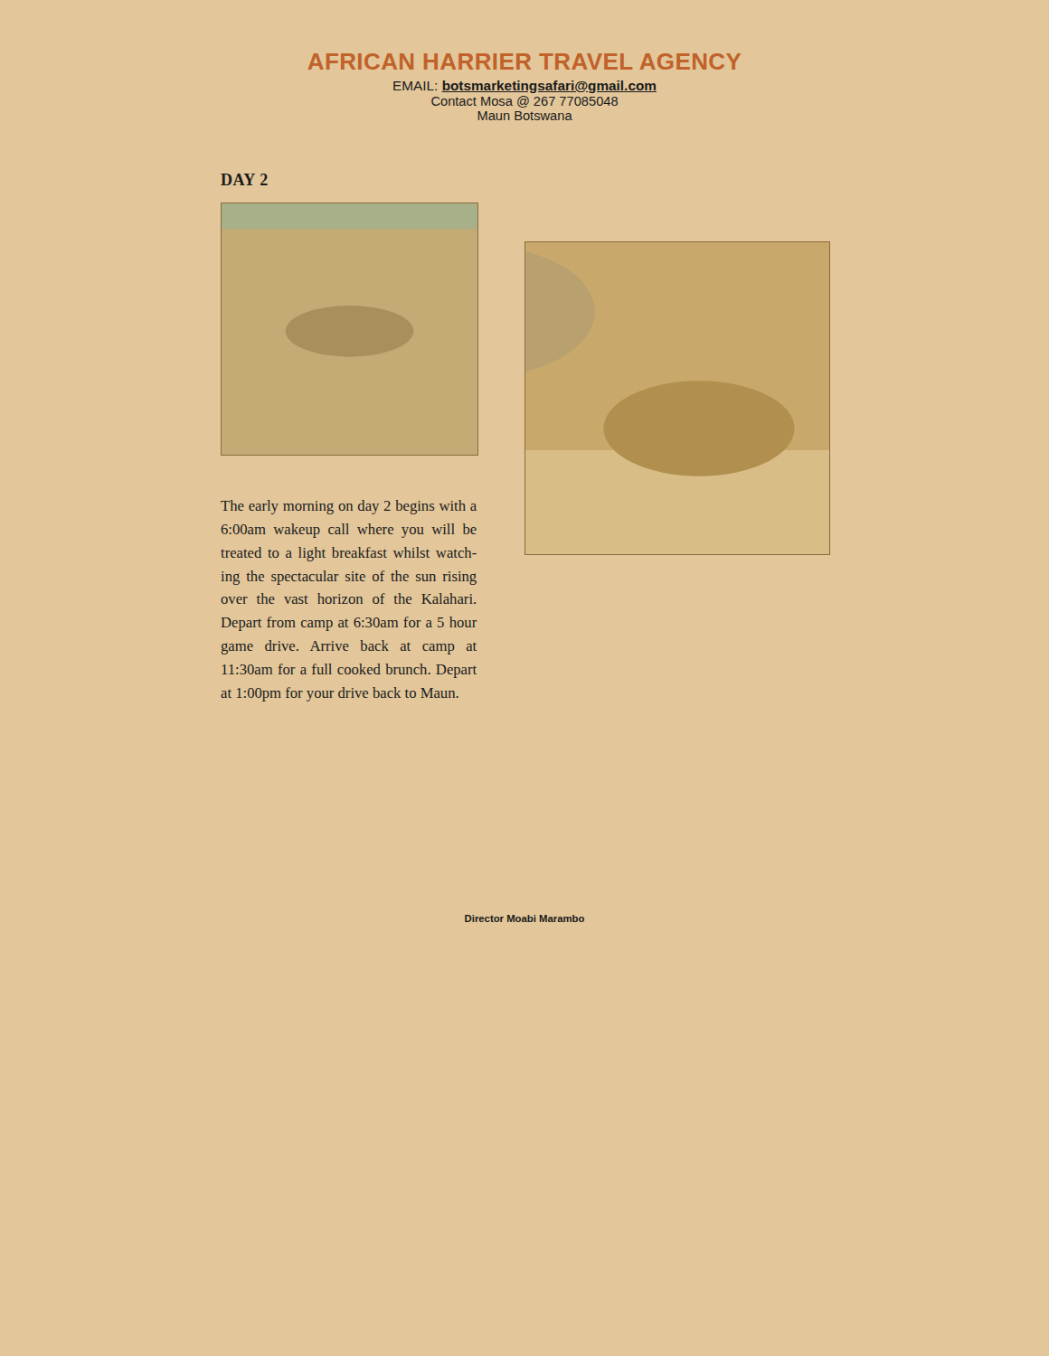AFRICAN HARRIER TRAVEL AGENCY
EMAIL: botsmarketingsafari@gmail.com
Contact Mosa @ 267 77085048
Maun Botswana
DAY 2
The early morning on day 2 begins with a 6:00am wakeup call where you will be treated to a light breakfast whilst watching the spectacular site of the sun rising over the vast horizon of the Kalahari. Depart from camp at 6:30am for a 5 hour game drive. Arrive back at camp at 11:30am for a full cooked brunch. Depart at 1:00pm for your drive back to Maun.
Director Moabi Marambo